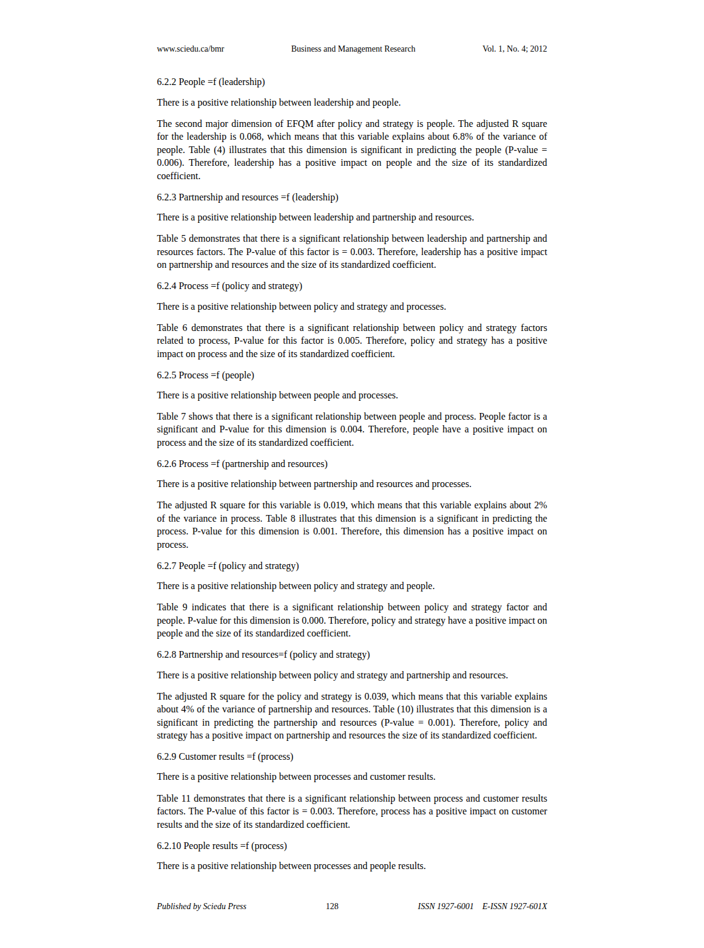www.sciedu.ca/bmr Business and Management Research Vol. 1, No. 4; 2012
6.2.2 People =f (leadership)
There is a positive relationship between leadership and people.
The second major dimension of EFQM after policy and strategy is people. The adjusted R square for the leadership is 0.068, which means that this variable explains about 6.8% of the variance of people. Table (4) illustrates that this dimension is significant in predicting the people (P-value = 0.006). Therefore, leadership has a positive impact on people and the size of its standardized coefficient.
6.2.3 Partnership and resources =f (leadership)
There is a positive relationship between leadership and partnership and resources.
Table 5 demonstrates that there is a significant relationship between leadership and partnership and resources factors. The P-value of this factor is = 0.003. Therefore, leadership has a positive impact on partnership and resources and the size of its standardized coefficient.
6.2.4 Process =f (policy and strategy)
There is a positive relationship between policy and strategy and processes.
Table 6 demonstrates that there is a significant relationship between policy and strategy factors related to process, P-value for this factor is 0.005. Therefore, policy and strategy has a positive impact on process and the size of its standardized coefficient.
6.2.5 Process =f (people)
There is a positive relationship between people and processes.
Table 7 shows that there is a significant relationship between people and process. People factor is a significant and P-value for this dimension is 0.004. Therefore, people have a positive impact on process and the size of its standardized coefficient.
6.2.6 Process =f (partnership and resources)
There is a positive relationship between partnership and resources and processes.
The adjusted R square for this variable is 0.019, which means that this variable explains about 2% of the variance in process. Table 8 illustrates that this dimension is a significant in predicting the process. P-value for this dimension is 0.001. Therefore, this dimension has a positive impact on process.
6.2.7 People =f (policy and strategy)
There is a positive relationship between policy and strategy and people.
Table 9 indicates that there is a significant relationship between policy and strategy factor and people. P-value for this dimension is 0.000. Therefore, policy and strategy have a positive impact on people and the size of its standardized coefficient.
6.2.8 Partnership and resources=f (policy and strategy)
There is a positive relationship between policy and strategy and partnership and resources.
The adjusted R square for the policy and strategy is 0.039, which means that this variable explains about 4% of the variance of partnership and resources. Table (10) illustrates that this dimension is a significant in predicting the partnership and resources (P-value = 0.001). Therefore, policy and strategy has a positive impact on partnership and resources the size of its standardized coefficient.
6.2.9 Customer results =f (process)
There is a positive relationship between processes and customer results.
Table 11 demonstrates that there is a significant relationship between process and customer results factors. The P-value of this factor is = 0.003. Therefore, process has a positive impact on customer results and the size of its standardized coefficient.
6.2.10 People results =f (process)
There is a positive relationship between processes and people results.
Published by Sciedu Press 128 ISSN 1927-6001 E-ISSN 1927-601X